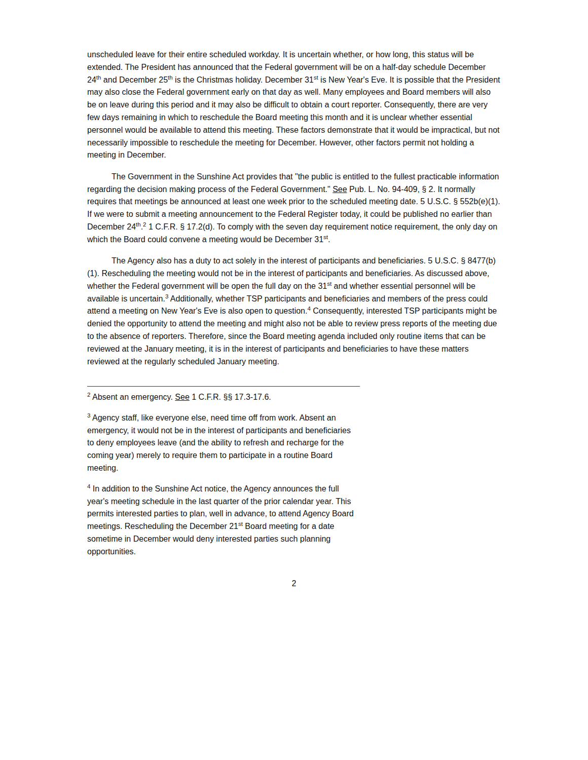unscheduled leave for their entire scheduled workday. It is uncertain whether, or how long, this status will be extended. The President has announced that the Federal government will be on a half-day schedule December 24th and December 25th is the Christmas holiday. December 31st is New Year's Eve. It is possible that the President may also close the Federal government early on that day as well. Many employees and Board members will also be on leave during this period and it may also be difficult to obtain a court reporter. Consequently, there are very few days remaining in which to reschedule the Board meeting this month and it is unclear whether essential personnel would be available to attend this meeting. These factors demonstrate that it would be impractical, but not necessarily impossible to reschedule the meeting for December. However, other factors permit not holding a meeting in December.
The Government in the Sunshine Act provides that "the public is entitled to the fullest practicable information regarding the decision making process of the Federal Government." See Pub. L. No. 94-409, § 2. It normally requires that meetings be announced at least one week prior to the scheduled meeting date. 5 U.S.C. § 552b(e)(1). If we were to submit a meeting announcement to the Federal Register today, it could be published no earlier than December 24th.2 1 C.F.R. § 17.2(d). To comply with the seven day requirement notice requirement, the only day on which the Board could convene a meeting would be December 31st.
The Agency also has a duty to act solely in the interest of participants and beneficiaries. 5 U.S.C. § 8477(b)(1). Rescheduling the meeting would not be in the interest of participants and beneficiaries. As discussed above, whether the Federal government will be open the full day on the 31st and whether essential personnel will be available is uncertain.3 Additionally, whether TSP participants and beneficiaries and members of the press could attend a meeting on New Year's Eve is also open to question.4 Consequently, interested TSP participants might be denied the opportunity to attend the meeting and might also not be able to review press reports of the meeting due to the absence of reporters. Therefore, since the Board meeting agenda included only routine items that can be reviewed at the January meeting, it is in the interest of participants and beneficiaries to have these matters reviewed at the regularly scheduled January meeting.
2 Absent an emergency. See 1 C.F.R. §§ 17.3-17.6.
3 Agency staff, like everyone else, need time off from work. Absent an emergency, it would not be in the interest of participants and beneficiaries to deny employees leave (and the ability to refresh and recharge for the coming year) merely to require them to participate in a routine Board meeting.
4 In addition to the Sunshine Act notice, the Agency announces the full year's meeting schedule in the last quarter of the prior calendar year. This permits interested parties to plan, well in advance, to attend Agency Board meetings. Rescheduling the December 21st Board meeting for a date sometime in December would deny interested parties such planning opportunities.
2